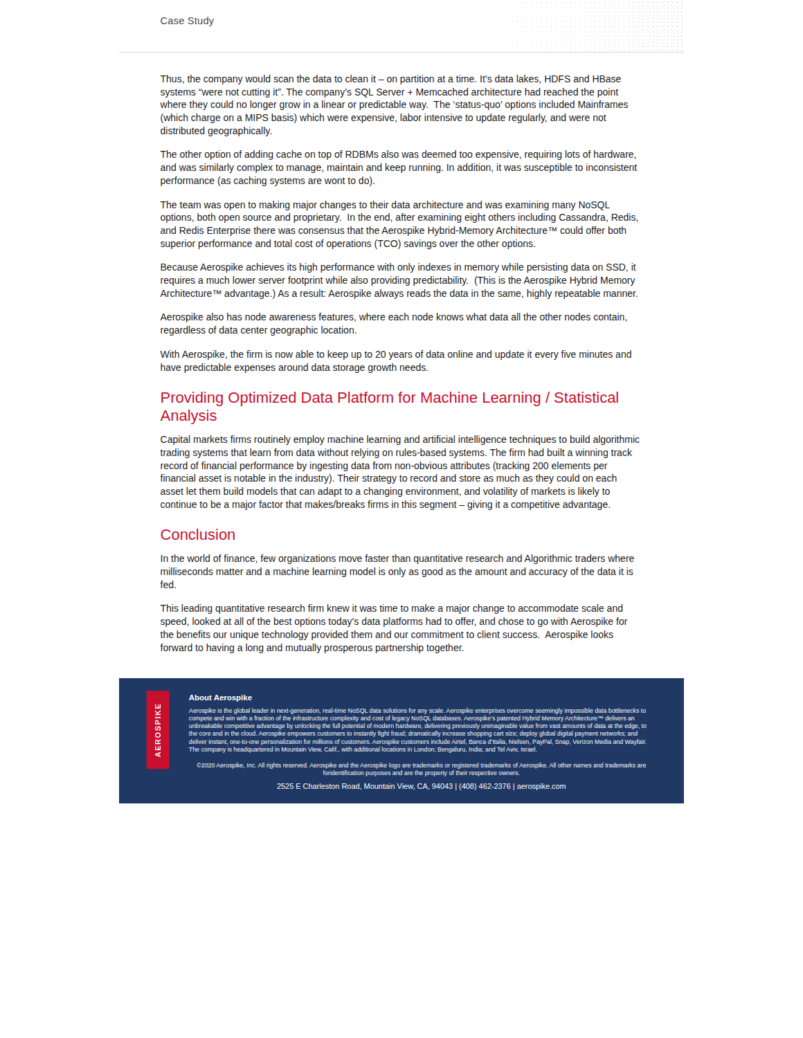Case Study
Thus, the company would scan the data to clean it – on partition at a time. It’s data lakes, HDFS and HBase systems “were not cutting it”. The company’s SQL Server + Memcached architecture had reached the point where they could no longer grow in a linear or predictable way. The ‘status-quo’ options included Mainframes (which charge on a MIPS basis) which were expensive, labor intensive to update regularly, and were not distributed geographically.
The other option of adding cache on top of RDBMs also was deemed too expensive, requiring lots of hardware, and was similarly complex to manage, maintain and keep running. In addition, it was susceptible to inconsistent performance (as caching systems are wont to do).
The team was open to making major changes to their data architecture and was examining many NoSQL options, both open source and proprietary. In the end, after examining eight others including Cassandra, Redis, and Redis Enterprise there was consensus that the Aerospike Hybrid-Memory Architecture™ could offer both superior performance and total cost of operations (TCO) savings over the other options.
Because Aerospike achieves its high performance with only indexes in memory while persisting data on SSD, it requires a much lower server footprint while also providing predictability. (This is the Aerospike Hybrid Memory Architecture™ advantage.) As a result: Aerospike always reads the data in the same, highly repeatable manner.
Aerospike also has node awareness features, where each node knows what data all the other nodes contain, regardless of data center geographic location.
With Aerospike, the firm is now able to keep up to 20 years of data online and update it every five minutes and have predictable expenses around data storage growth needs.
Providing Optimized Data Platform for Machine Learning / Statistical Analysis
Capital markets firms routinely employ machine learning and artificial intelligence techniques to build algorithmic trading systems that learn from data without relying on rules-based systems. The firm had built a winning track record of financial performance by ingesting data from non-obvious attributes (tracking 200 elements per financial asset is notable in the industry). Their strategy to record and store as much as they could on each asset let them build models that can adapt to a changing environment, and volatility of markets is likely to continue to be a major factor that makes/breaks firms in this segment – giving it a competitive advantage.
Conclusion
In the world of finance, few organizations move faster than quantitative research and Algorithmic traders where milliseconds matter and a machine learning model is only as good as the amount and accuracy of the data it is fed.
This leading quantitative research firm knew it was time to make a major change to accommodate scale and speed, looked at all of the best options today's data platforms had to offer, and chose to go with Aerospike for the benefits our unique technology provided them and our commitment to client success. Aerospike looks forward to having a long and mutually prosperous partnership together.
AEROSPIKE
About Aerospike
Aerospike is the global leader in next-generation, real-time NoSQL data solutions for any scale. Aerospike enterprises overcome seemingly impossible data bottlenecks to compete and win with a fraction of the infrastructure complexity and cost of legacy NoSQL databases. Aerospike’s patented Hybrid Memory Architecture™ delivers an unbreakable competitive advantage by unlocking the full potential of modern hardware, delivering previously unimaginable value from vast amounts of data at the edge, to the core and in the cloud. Aerospike empowers customers to instantly fight fraud; dramatically increase shopping cart size; deploy global digital payment networks; and deliver instant, one-to-one personalization for millions of customers. Aerospike customers include Airtel, Banca d’Italia, Nielsen, PayPal, Snap, Verizon Media and Wayfair. The company is headquartered in Mountain View, Calif., with additional locations in London; Bengaluru, India; and Tel Aviv, Israel.
©2020 Aerospike, Inc. All rights reserved. Aerospike and the Aerospike logo are trademarks or registered trademarks of Aerospike. All other names and trademarks are foridentification purposes and are the property of their respective owners.
2525 E Charleston Road, Mountain View, CA, 94043 | (408) 462-2376 | aerospike.com